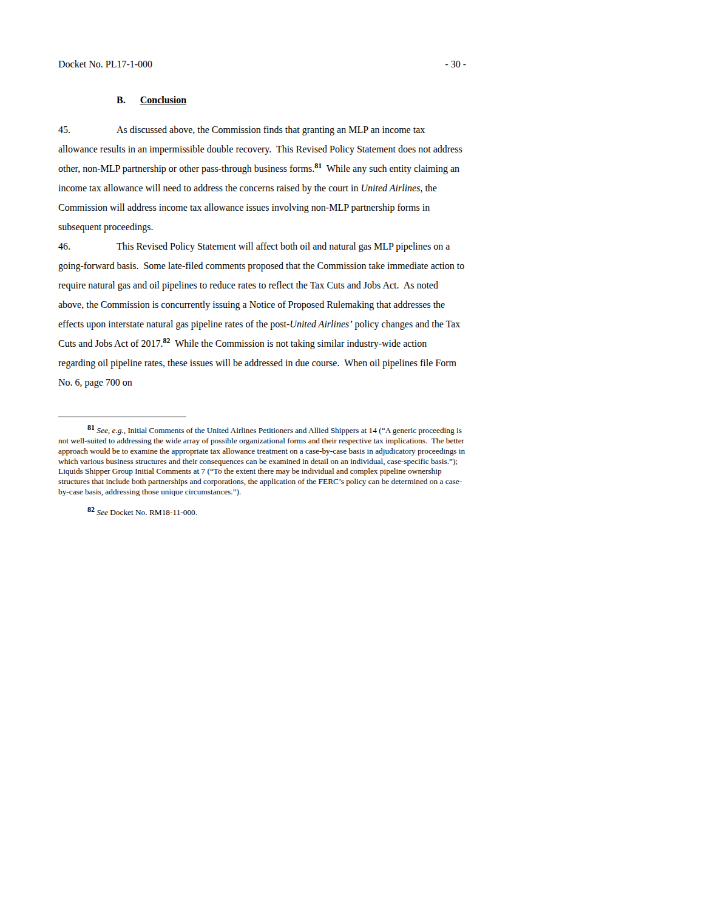Docket No. PL17-1-000 - 30 -
B. Conclusion
45. As discussed above, the Commission finds that granting an MLP an income tax allowance results in an impermissible double recovery. This Revised Policy Statement does not address other, non-MLP partnership or other pass-through business forms.81 While any such entity claiming an income tax allowance will need to address the concerns raised by the court in United Airlines, the Commission will address income tax allowance issues involving non-MLP partnership forms in subsequent proceedings.
46. This Revised Policy Statement will affect both oil and natural gas MLP pipelines on a going-forward basis. Some late-filed comments proposed that the Commission take immediate action to require natural gas and oil pipelines to reduce rates to reflect the Tax Cuts and Jobs Act. As noted above, the Commission is concurrently issuing a Notice of Proposed Rulemaking that addresses the effects upon interstate natural gas pipeline rates of the post-United Airlines’ policy changes and the Tax Cuts and Jobs Act of 2017.82 While the Commission is not taking similar industry-wide action regarding oil pipeline rates, these issues will be addressed in due course. When oil pipelines file Form No. 6, page 700 on
81 See, e.g., Initial Comments of the United Airlines Petitioners and Allied Shippers at 14 (“A generic proceeding is not well-suited to addressing the wide array of possible organizational forms and their respective tax implications. The better approach would be to examine the appropriate tax allowance treatment on a case-by-case basis in adjudicatory proceedings in which various business structures and their consequences can be examined in detail on an individual, case-specific basis.”); Liquids Shipper Group Initial Comments at 7 (“To the extent there may be individual and complex pipeline ownership structures that include both partnerships and corporations, the application of the FERC’s policy can be determined on a case-by-case basis, addressing those unique circumstances.”).
82 See Docket No. RM18-11-000.